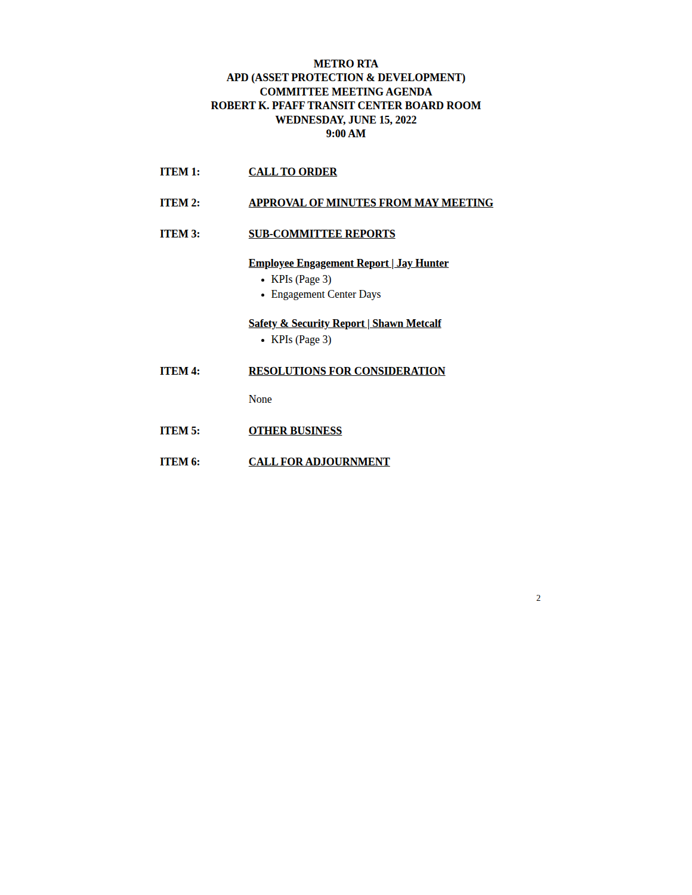Metro RTA
APD (Asset Protection & Development)
Committee Meeting Agenda
Robert K. Pfaff Transit Center Board Room
Wednesday, June 15, 2022
9:00 AM
Item 1:
Call to Order
Item 2:
Approval of Minutes from May Meeting
Item 3:
Sub-Committee Reports
Employee Engagement Report | Jay Hunter
KPIs (Page 3)
Engagement Center Days
Safety & Security Report | Shawn Metcalf
KPIs (Page 3)
Item 4:
Resolutions for Consideration
None
Item 5:
Other Business
Item 6:
Call for Adjournment
2